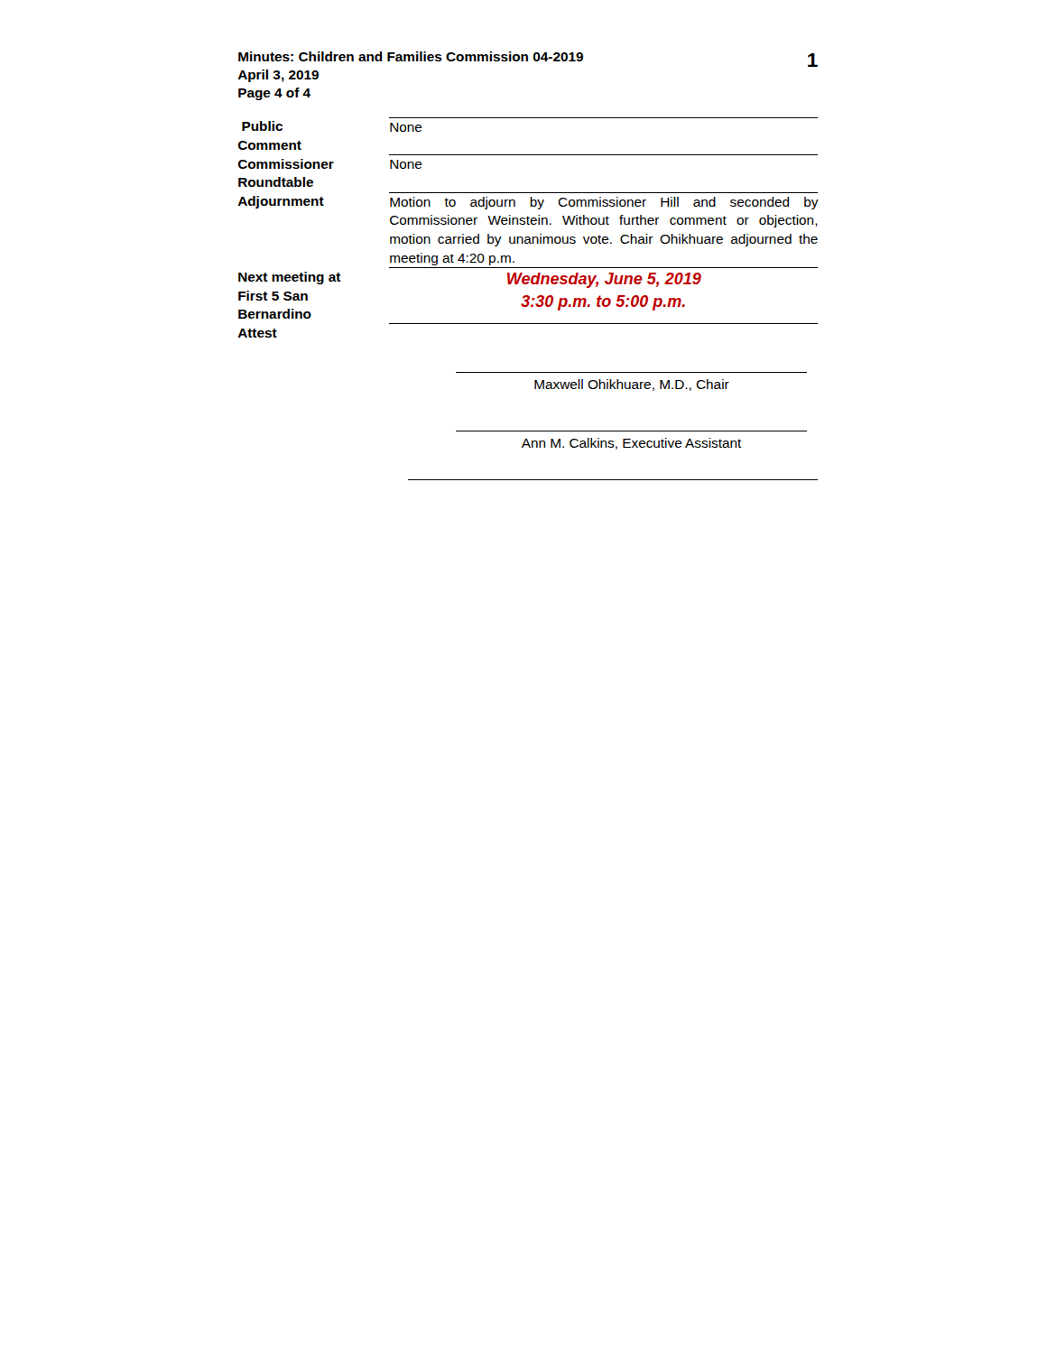1
Minutes: Children and Families Commission 04-2019
April 3, 2019
Page 4 of 4
| Public Comment | None |
| Commissioner Roundtable | None |
| Adjournment | Motion to adjourn by Commissioner Hill and seconded by Commissioner Weinstein. Without further comment or objection, motion carried by unanimous vote. Chair Ohikhuare adjourned the meeting at 4:20 p.m. |
| Next meeting at First 5 San Bernardino | Wednesday, June 5, 2019 3:30 p.m. to 5:00 p.m. |
| Attest | Maxwell Ohikhuare, M.D., Chair Ann M. Calkins, Executive Assistant |